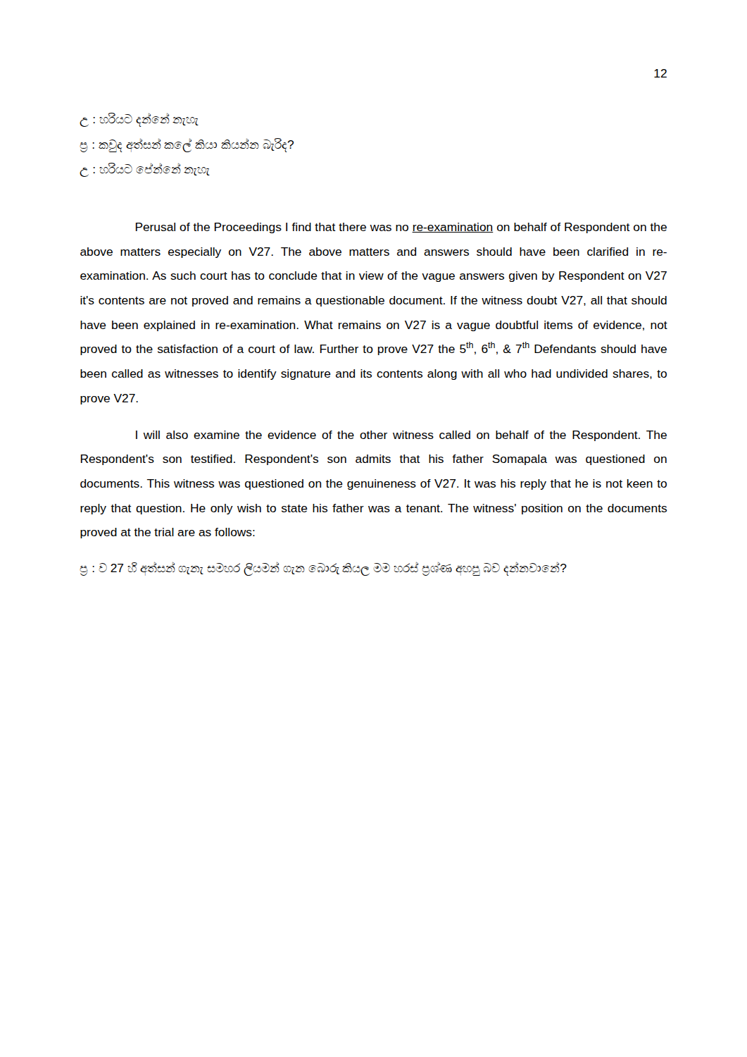12
උ : හරියට දන්නේ නැහැ
ප්‍ර : කවුද අත්සන් කලේ කියා කියන්න බැරිද?
උ : හරියට පේන්නේ නැහැ
Perusal of the Proceedings I find that there was no re-examination on behalf of Respondent on the above matters especially on V27. The above matters and answers should have been clarified in re-examination. As such court has to conclude that in view of the vague answers given by Respondent on V27 it's contents are not proved and remains a questionable document. If the witness doubt V27, all that should have been explained in re-examination. What remains on V27 is a vague doubtful items of evidence, not proved to the satisfaction of a court of law. Further to prove V27 the 5th, 6th, & 7th Defendants should have been called as witnesses to identify signature and its contents along with all who had undivided shares, to prove V27.
I will also examine the evidence of the other witness called on behalf of the Respondent. The Respondent's son testified. Respondent's son admits that his father Somapala was questioned on documents. This witness was questioned on the genuineness of V27. It was his reply that he is not keen to reply that question. He only wish to state his father was a tenant. The witness' position on the documents proved at the trial are as follows:
ප්‍ර : ව 27 හි අත්සන් ගැනැ සමහර ලියමන් ගැන බොරු කියල මම හරස් ප්‍රශ්ණ අහපු බව දන්නවානේ?